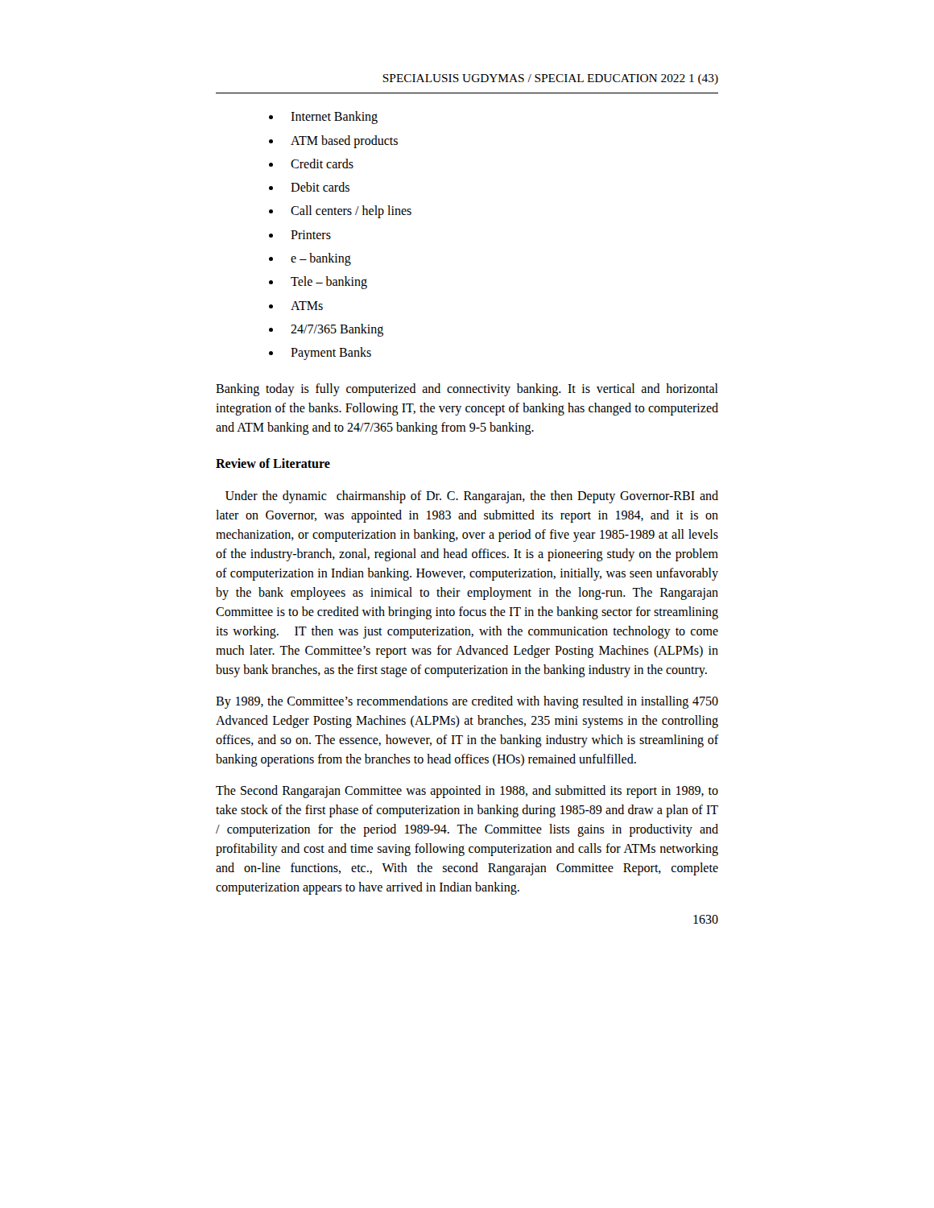SPECIALUSIS UGDYMAS / SPECIAL EDUCATION 2022 1 (43)
Internet Banking
ATM based products
Credit cards
Debit cards
Call centers / help lines
Printers
e – banking
Tele – banking
ATMs
24/7/365 Banking
Payment Banks
Banking today is fully computerized and connectivity banking. It is vertical and horizontal integration of the banks. Following IT, the very concept of banking has changed to computerized and ATM banking and to 24/7/365 banking from 9-5 banking.
Review of Literature
Under the dynamic chairmanship of Dr. C. Rangarajan, the then Deputy Governor-RBI and later on Governor, was appointed in 1983 and submitted its report in 1984, and it is on mechanization, or computerization in banking, over a period of five year 1985-1989 at all levels of the industry-branch, zonal, regional and head offices. It is a pioneering study on the problem of computerization in Indian banking. However, computerization, initially, was seen unfavorably by the bank employees as inimical to their employment in the long-run. The Rangarajan Committee is to be credited with bringing into focus the IT in the banking sector for streamlining its working. IT then was just computerization, with the communication technology to come much later. The Committee’s report was for Advanced Ledger Posting Machines (ALPMs) in busy bank branches, as the first stage of computerization in the banking industry in the country.
By 1989, the Committee’s recommendations are credited with having resulted in installing 4750 Advanced Ledger Posting Machines (ALPMs) at branches, 235 mini systems in the controlling offices, and so on. The essence, however, of IT in the banking industry which is streamlining of banking operations from the branches to head offices (HOs) remained unfulfilled.
The Second Rangarajan Committee was appointed in 1988, and submitted its report in 1989, to take stock of the first phase of computerization in banking during 1985-89 and draw a plan of IT / computerization for the period 1989-94. The Committee lists gains in productivity and profitability and cost and time saving following computerization and calls for ATMs networking and on-line functions, etc., With the second Rangarajan Committee Report, complete computerization appears to have arrived in Indian banking.
1630